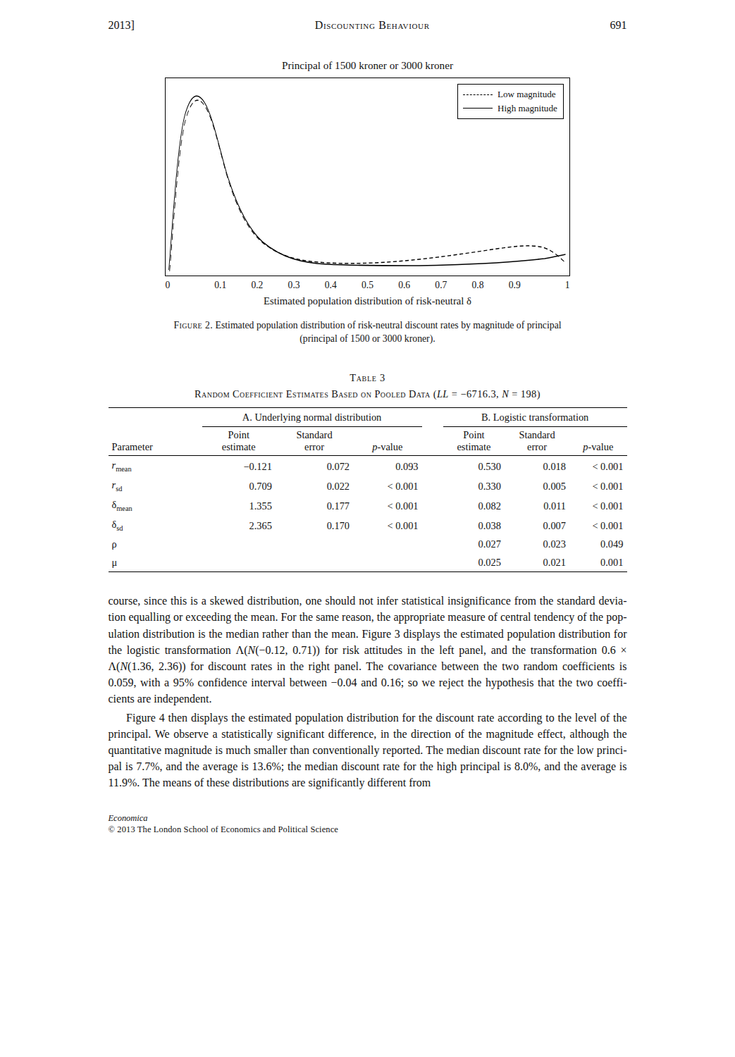2013] Discounting Behaviour 691
Principal of 1500 kroner or 3000 kroner
Density
Low magnitude
High magnitude
00.10.20.30.4 0.50.60.70.80.91
Estimated population distribution of risk-neutral δ
Figure 2. Estimated population distribution of risk-neutral discount rates by magnitude of principal
(principal of 1500 or 3000 kroner).
Table 3
Random Coefficient Estimates Based on Pooled Data (LL = −6716.3, N = 198)
| | | A. Underlying normal distribution | | B. Logistic transformation |
| --- | --- | --- | --- | --- |
| Parameter | | Point estimate | Standard error | p -value | | Point estimate | Standard error | p -value |
| r mean | | −0.121 | 0.072 | 0.093 | | 0.530 | 0.018 | < 0.001 |
| r sd | | 0.709 | 0.022 | < 0.001 | | 0.330 | 0.005 | < 0.001 |
| δ mean | | 1.355 | 0.177 | < 0.001 | | 0.082 | 0.011 | < 0.001 |
| δ sd | | 2.365 | 0.170 | < 0.001 | | 0.038 | 0.007 | < 0.001 |
| ρ | | | | | | 0.027 | 0.023 | 0.049 |
| μ | | | | | | 0.025 | 0.021 | 0.001 |
course, since this is a skewed distribution, one should not infer statistical insignificance from the standard deviation equalling or exceeding the mean. For the same reason, the appropriate measure of central tendency of the population distribution is the median rather than the mean. Figure 3 displays the estimated population distribution for the logistic transformation Λ(N(−0.12, 0.71)) for risk attitudes in the left panel, and the transformation 0.6 × Λ(N(1.36, 2.36)) for discount rates in the right panel. The covariance between the two random coefficients is 0.059, with a 95% confidence interval between −0.04 and 0.16; so we reject the hypothesis that the two coefficients are independent.
Figure 4 then displays the estimated population distribution for the discount rate according to the level of the principal. We observe a statistically significant difference, in the direction of the magnitude effect, although the quantitative magnitude is much smaller than conventionally reported. The median discount rate for the low principal is 7.7%, and the average is 13.6%; the median discount rate for the high principal is 8.0%, and the average is 11.9%. The means of these distributions are significantly different from
Economica
© 2013 The London School of Economics and Political Science